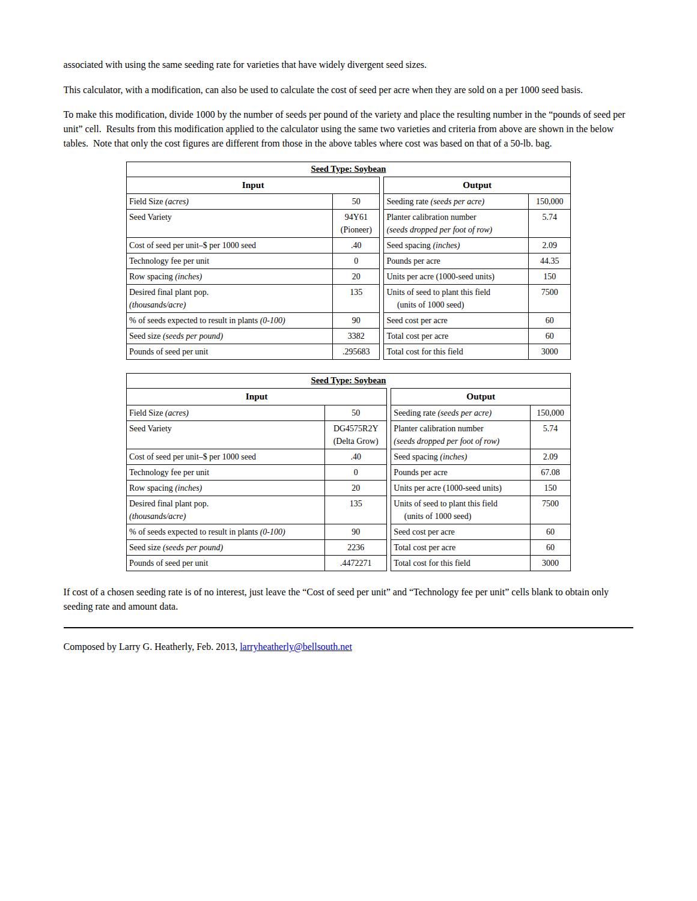associated with using the same seeding rate for varieties that have widely divergent seed sizes.
This calculator, with a modification, can also be used to calculate the cost of seed per acre when they are sold on a per 1000 seed basis.
To make this modification, divide 1000 by the number of seeds per pound of the variety and place the resulting number in the “pounds of seed per unit” cell. Results from this modification applied to the calculator using the same two varieties and criteria from above are shown in the below tables. Note that only the cost figures are different from those in the above tables where cost was based on that of a 50-lb. bag.
Seed Type: Soybean
| Input | | Output |
| Field Size (acres) | 50 | | Seeding rate (seeds per acre) | 150,000 |
| Seed Variety | 94Y61 (Pioneer) | | Planter calibration number (seeds dropped per foot of row) | 5.74 |
| Cost of seed per unit–$ per 1000 seed | .40 | | Seed spacing (inches) | 2.09 |
| Technology fee per unit | 0 | | Pounds per acre | 44.35 |
| Row spacing (inches) | 20 | | Units per acre (1000-seed units) | 150 |
| Desired final plant pop. (thousands/acre) | 135 | | Units of seed to plant this field (units of 1000 seed) | 7500 |
| % of seeds expected to result in plants (0-100) | 90 | | Seed cost per acre | 60 |
| Seed size (seeds per pound) | 3382 | | Total cost per acre | 60 |
| Pounds of seed per unit | .295683 | | Total cost for this field | 3000 |
Seed Type: Soybean
| Input | | Output |
| Field Size (acres) | 50 | | Seeding rate (seeds per acre) | 150,000 |
| Seed Variety | DG4575R2Y (Delta Grow) | | Planter calibration number (seeds dropped per foot of row) | 5.74 |
| Cost of seed per unit–$ per 1000 seed | .40 | | Seed spacing (inches) | 2.09 |
| Technology fee per unit | 0 | | Pounds per acre | 67.08 |
| Row spacing (inches) | 20 | | Units per acre (1000-seed units) | 150 |
| Desired final plant pop. (thousands/acre) | 135 | | Units of seed to plant this field (units of 1000 seed) | 7500 |
| % of seeds expected to result in plants (0-100) | 90 | | Seed cost per acre | 60 |
| Seed size (seeds per pound) | 2236 | | Total cost per acre | 60 |
| Pounds of seed per unit | .4472271 | | Total cost for this field | 3000 |
If cost of a chosen seeding rate is of no interest, just leave the “Cost of seed per unit” and “Technology fee per unit” cells blank to obtain only seeding rate and amount data.
Composed by Larry G. Heatherly, Feb. 2013, larryheatherly@bellsouth.net